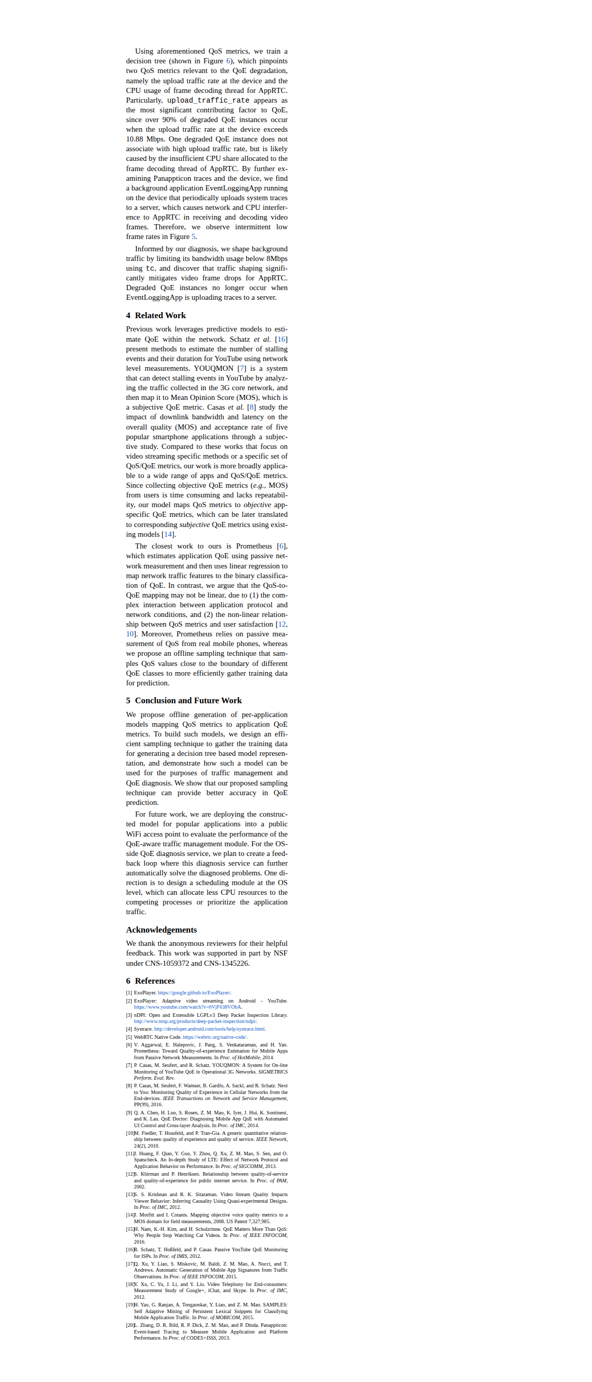Using aforementioned QoS metrics, we train a decision tree (shown in Figure 6), which pinpoints two QoS metrics relevant to the QoE degradation, namely the upload traffic rate at the device and the CPU usage of frame decoding thread for AppRTC. Particularly, upload_traffic_rate appears as the most significant contributing factor to QoE, since over 90% of degraded QoE instances occur when the upload traffic rate at the device exceeds 10.88 Mbps. One degraded QoE instance does not associate with high upload traffic rate, but is likely caused by the insufficient CPU share allocated to the frame decoding thread of AppRTC. By further examining Panappticon traces and the device, we find a background application EventLoggingApp running on the device that periodically uploads system traces to a server, which causes network and CPU interference to AppRTC in receiving and decoding video frames. Therefore, we observe intermittent low frame rates in Figure 5.
Informed by our diagnosis, we shape background traffic by limiting its bandwidth usage below 8Mbps using tc, and discover that traffic shaping significantly mitigates video frame drops for AppRTC. Degraded QoE instances no longer occur when EventLoggingApp is uploading traces to a server.
4 Related Work
Previous work leverages predictive models to estimate QoE within the network. Schatz et al. [16] present methods to estimate the number of stalling events and their duration for YouTube using network level measurements. YOUQMON [7] is a system that can detect stalling events in YouTube by analyzing the traffic collected in the 3G core network, and then map it to Mean Opinion Score (MOS), which is a subjective QoE metric. Casas et al. [8] study the impact of downlink bandwidth and latency on the overall quality (MOS) and acceptance rate of five popular smartphone applications through a subjective study. Compared to these works that focus on video streaming specific methods or a specific set of QoS/QoE metrics, our work is more broadly applicable to a wide range of apps and QoS/QoE metrics. Since collecting objective QoE metrics (e.g., MOS) from users is time consuming and lacks repeatability, our model maps QoS metrics to objective app-specific QoE metrics, which can be later translated to corresponding subjective QoE metrics using existing models [14].
The closest work to ours is Prometheus [6], which estimates application QoE using passive network measurement and then uses linear regression to map network traffic features to the binary classification of QoE. In contrast, we argue that the QoS-to-QoE mapping may not be linear, due to (1) the complex interaction between application protocol and network conditions, and (2) the non-linear relationship between QoS metrics and user satisfaction [12, 10]. Moreover, Prometheus relies on passive measurement of QoS from real mobile phones, whereas we propose an offline sampling technique that samples QoS values close to the boundary of different QoE classes to more efficiently gather training data for prediction.
5 Conclusion and Future Work
We propose offline generation of per-application models mapping QoS metrics to application QoE metrics. To build such models, we design an efficient sampling technique to gather the training data for generating a decision tree based model representation, and demonstrate how such a model can be used for the purposes of traffic management and QoE diagnosis. We show that our proposed sampling technique can provide better accuracy in QoE prediction.
For future work, we are deploying the constructed model for popular applications into a public WiFi access point to evaluate the performance of the QoE-aware traffic management module. For the OS-side QoE diagnosis service, we plan to create a feedback loop where this diagnosis service can further automatically solve the diagnosed problems. One direction is to design a scheduling module at the OS level, which can allocate less CPU resources to the competing processes or prioritize the application traffic.
Acknowledgements
We thank the anonymous reviewers for their helpful feedback. This work was supported in part by NSF under CNS-1059372 and CNS-1345226.
6 References
ExoPlayer. https://google.github.io/ExoPlayer/.
ExoPlayer: Adaptive video streaming on Android - YouTube. https://www.youtube.com/watch?v=6VjF638VObA.
nDPI: Open and Extensible LGPLv3 Deep Packet Inspection Library. http://www.ntop.org/products/deep-packet-inspection/ndpi/.
Systrace. http://developer.android.com/tools/help/systrace.html.
WebRTC Native Code. https://webrtc.org/native-code/.
V. Aggarwal, E. Halepovic, J. Pang, S. Venkataraman, and H. Yan. Prometheus: Toward Quality-of-experience Estimation for Mobile Apps from Passive Network Measurements. In Proc. of HotMobile, 2014.
P. Casas, M. Seufert, and R. Schatz. YOUQMON: A System for On-line Monitoring of YouTube QoE in Operational 3G Networks. SIGMETRICS Perform. Eval. Rev.
P. Casas, M. Seufert, F. Wamser, B. Gardlo, A. Sackl, and R. Schatz. Next to You: Monitoring Quality of Experience in Cellular Networks from the End-devices. IEEE Transactions on Network and Service Management, PP(99), 2016.
Q. A. Chen, H. Luo, S. Rosen, Z. M. Mao, K. Iyer, J. Hui, K. Sontineni, and K. Lau. QoE Doctor: Diagnosing Mobile App QoE with Automated UI Control and Cross-layer Analysis. In Proc. of IMC, 2014.
M. Fiedler, T. Hossfeld, and P. Tran-Gia. A generic quantitative relationship between quality of experience and quality of service. IEEE Network, 24(2), 2010.
J. Huang, F. Qian, Y. Guo, Y. Zhou, Q. Xu, Z. M. Mao, S. Sen, and O. Spatscheck. An In-depth Study of LTE: Effect of Network Protocol and Application Behavior on Performance. In Proc. of SIGCOMM, 2013.
S. Khirman and P. Henriksen. Relationship between quality-of-service and quality-of-experience for public internet service. In Proc. of PAM, 2002.
S. S. Krishnan and R. K. Sitaraman. Video Stream Quality Impacts Viewer Behavior: Inferring Causality Using Quasi-experimental Designs. In Proc. of IMC, 2012.
J. Morfitt and I. Cotanis. Mapping objective voice quality metrics to a MOS domain for field measurements, 2008. US Patent 7,327,985.
H. Nam, K.-H. Kim, and H. Schulzrinne. QoE Matters More Than QoS: Why People Stop Watching Cat Videos. In Proc. of IEEE INFOCOM, 2016.
R. Schatz, T. Hoßfeld, and P. Casas. Passive YouTube QoE Monitoring for ISPs. In Proc. of IMIS, 2012.
Q. Xu, Y. Liao, S. Miskovic, M. Baldi, Z. M. Mao, A. Nucci, and T. Andrews. Automatic Generation of Mobile App Signatures from Traffic Observations. In Proc. of IEEE INFOCOM, 2015.
Y. Xu, C. Yu, J. Li, and Y. Liu. Video Telephony for End-consumers: Measurement Study of Google+, iChat, and Skype. In Proc. of IMC, 2012.
H. Yao, G. Ranjan, A. Tongaonkar, Y. Liao, and Z. M. Mao. SAMPLES: Self Adaptive Mining of Persistent Lexical Snippets for Classifying Mobile Application Traffic. In Proc. of MOBICOM, 2015.
L. Zhang, D. R. Bild, R. P. Dick, Z. M. Mao, and P. Dinda. Panappticon: Event-based Tracing to Measure Mobile Application and Platform Performance. In Proc. of CODES+ISSS, 2013.